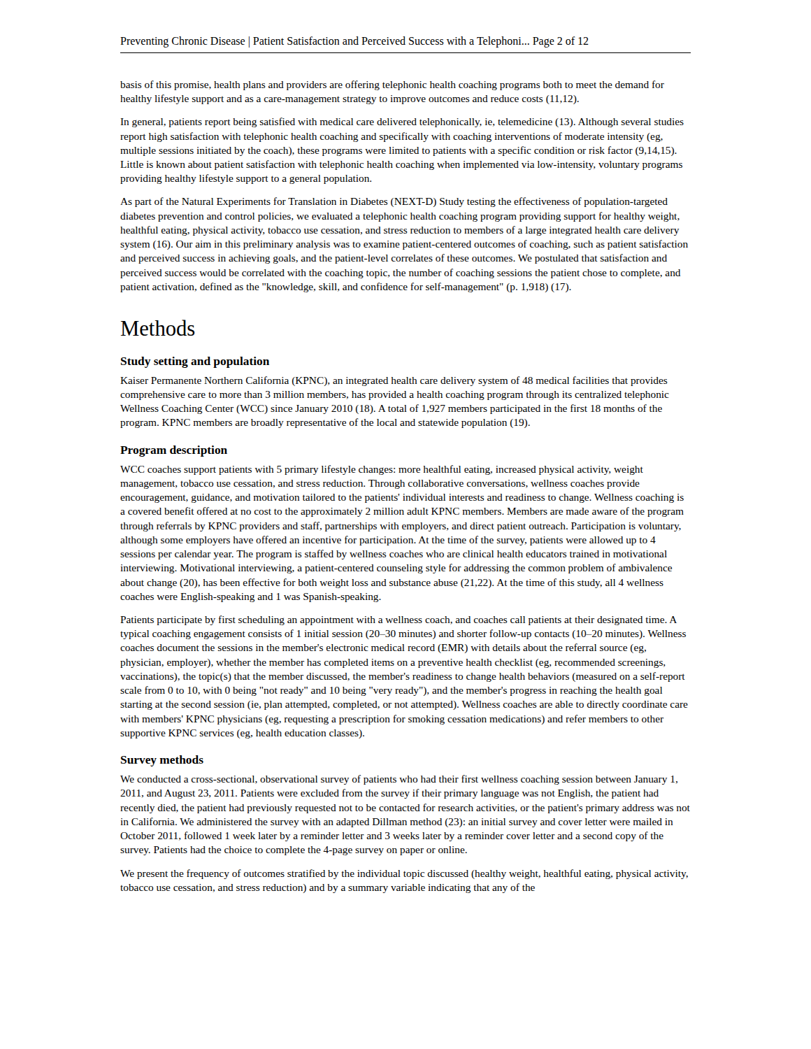Preventing Chronic Disease | Patient Satisfaction and Perceived Success with a Telephoni... Page 2 of 12
basis of this promise, health plans and providers are offering telephonic health coaching programs both to meet the demand for healthy lifestyle support and as a care-management strategy to improve outcomes and reduce costs (11,12).
In general, patients report being satisfied with medical care delivered telephonically, ie, telemedicine (13). Although several studies report high satisfaction with telephonic health coaching and specifically with coaching interventions of moderate intensity (eg, multiple sessions initiated by the coach), these programs were limited to patients with a specific condition or risk factor (9,14,15). Little is known about patient satisfaction with telephonic health coaching when implemented via low-intensity, voluntary programs providing healthy lifestyle support to a general population.
As part of the Natural Experiments for Translation in Diabetes (NEXT-D) Study testing the effectiveness of population-targeted diabetes prevention and control policies, we evaluated a telephonic health coaching program providing support for healthy weight, healthful eating, physical activity, tobacco use cessation, and stress reduction to members of a large integrated health care delivery system (16). Our aim in this preliminary analysis was to examine patient-centered outcomes of coaching, such as patient satisfaction and perceived success in achieving goals, and the patient-level correlates of these outcomes. We postulated that satisfaction and perceived success would be correlated with the coaching topic, the number of coaching sessions the patient chose to complete, and patient activation, defined as the "knowledge, skill, and confidence for self-management" (p. 1,918) (17).
Methods
Study setting and population
Kaiser Permanente Northern California (KPNC), an integrated health care delivery system of 48 medical facilities that provides comprehensive care to more than 3 million members, has provided a health coaching program through its centralized telephonic Wellness Coaching Center (WCC) since January 2010 (18). A total of 1,927 members participated in the first 18 months of the program. KPNC members are broadly representative of the local and statewide population (19).
Program description
WCC coaches support patients with 5 primary lifestyle changes: more healthful eating, increased physical activity, weight management, tobacco use cessation, and stress reduction. Through collaborative conversations, wellness coaches provide encouragement, guidance, and motivation tailored to the patients' individual interests and readiness to change. Wellness coaching is a covered benefit offered at no cost to the approximately 2 million adult KPNC members. Members are made aware of the program through referrals by KPNC providers and staff, partnerships with employers, and direct patient outreach. Participation is voluntary, although some employers have offered an incentive for participation. At the time of the survey, patients were allowed up to 4 sessions per calendar year. The program is staffed by wellness coaches who are clinical health educators trained in motivational interviewing. Motivational interviewing, a patient-centered counseling style for addressing the common problem of ambivalence about change (20), has been effective for both weight loss and substance abuse (21,22). At the time of this study, all 4 wellness coaches were English-speaking and 1 was Spanish-speaking.
Patients participate by first scheduling an appointment with a wellness coach, and coaches call patients at their designated time. A typical coaching engagement consists of 1 initial session (20–30 minutes) and shorter follow-up contacts (10–20 minutes). Wellness coaches document the sessions in the member's electronic medical record (EMR) with details about the referral source (eg, physician, employer), whether the member has completed items on a preventive health checklist (eg, recommended screenings, vaccinations), the topic(s) that the member discussed, the member's readiness to change health behaviors (measured on a self-report scale from 0 to 10, with 0 being "not ready" and 10 being "very ready"), and the member's progress in reaching the health goal starting at the second session (ie, plan attempted, completed, or not attempted). Wellness coaches are able to directly coordinate care with members' KPNC physicians (eg, requesting a prescription for smoking cessation medications) and refer members to other supportive KPNC services (eg, health education classes).
Survey methods
We conducted a cross-sectional, observational survey of patients who had their first wellness coaching session between January 1, 2011, and August 23, 2011. Patients were excluded from the survey if their primary language was not English, the patient had recently died, the patient had previously requested not to be contacted for research activities, or the patient's primary address was not in California. We administered the survey with an adapted Dillman method (23): an initial survey and cover letter were mailed in October 2011, followed 1 week later by a reminder letter and 3 weeks later by a reminder cover letter and a second copy of the survey. Patients had the choice to complete the 4-page survey on paper or online.
We present the frequency of outcomes stratified by the individual topic discussed (healthy weight, healthful eating, physical activity, tobacco use cessation, and stress reduction) and by a summary variable indicating that any of the